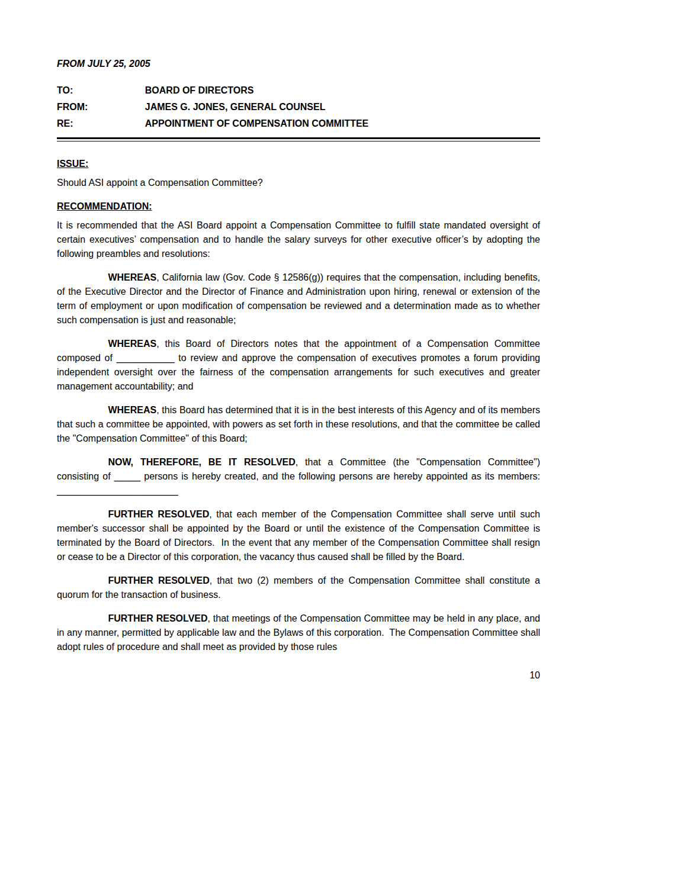FROM JULY 25, 2005
| TO: | BOARD OF DIRECTORS |
| FROM: | JAMES G. JONES, GENERAL COUNSEL |
| RE: | APPOINTMENT OF COMPENSATION COMMITTEE |
ISSUE:
Should ASI appoint a Compensation Committee?
RECOMMENDATION:
It is recommended that the ASI Board appoint a Compensation Committee to fulfill state mandated oversight of certain executives’ compensation and to handle the salary surveys for other executive officer’s by adopting the following preambles and resolutions:
WHEREAS, California law (Gov. Code § 12586(g)) requires that the compensation, including benefits, of the Executive Director and the Director of Finance and Administration upon hiring, renewal or extension of the term of employment or upon modification of compensation be reviewed and a determination made as to whether such compensation is just and reasonable;
WHEREAS, this Board of Directors notes that the appointment of a Compensation Committee composed of ___________ to review and approve the compensation of executives promotes a forum providing independent oversight over the fairness of the compensation arrangements for such executives and greater management accountability; and
WHEREAS, this Board has determined that it is in the best interests of this Agency and of its members that such a committee be appointed, with powers as set forth in these resolutions, and that the committee be called the "Compensation Committee" of this Board;
NOW, THEREFORE, BE IT RESOLVED, that a Committee (the "Compensation Committee") consisting of _____ persons is hereby created, and the following persons are hereby appointed as its members: _______________________
FURTHER RESOLVED, that each member of the Compensation Committee shall serve until such member's successor shall be appointed by the Board or until the existence of the Compensation Committee is terminated by the Board of Directors. In the event that any member of the Compensation Committee shall resign or cease to be a Director of this corporation, the vacancy thus caused shall be filled by the Board.
FURTHER RESOLVED, that two (2) members of the Compensation Committee shall constitute a quorum for the transaction of business.
FURTHER RESOLVED, that meetings of the Compensation Committee may be held in any place, and in any manner, permitted by applicable law and the Bylaws of this corporation. The Compensation Committee shall adopt rules of procedure and shall meet as provided by those rules
10